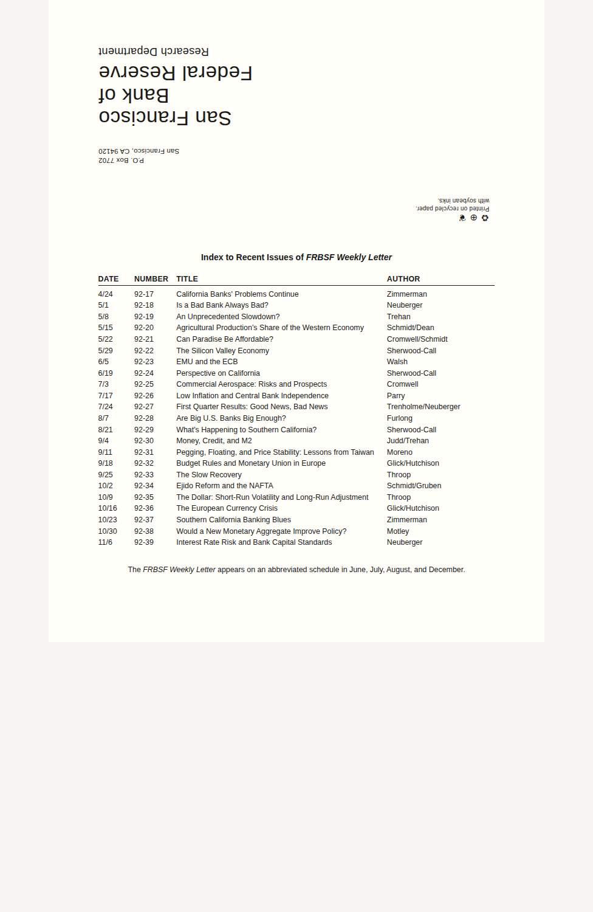♻ ⊕ ❦
Printed on recycled paper.
with soybean inks.
P.O. Box 7702
San Francisco, CA 94120
San Francisco
Bank of
Federal Reserve
Research Department
Index to Recent Issues of FRBSF Weekly Letter
| DATE | NUMBER | TITLE | AUTHOR |
| --- | --- | --- | --- |
| 4/24 | 92-17 | California Banks' Problems Continue | Zimmerman |
| 5/1 | 92-18 | Is a Bad Bank Always Bad? | Neuberger |
| 5/8 | 92-19 | An Unprecedented Slowdown? | Trehan |
| 5/15 | 92-20 | Agricultural Production's Share of the Western Economy | Schmidt/Dean |
| 5/22 | 92-21 | Can Paradise Be Affordable? | Cromwell/Schmidt |
| 5/29 | 92-22 | The Silicon Valley Economy | Sherwood-Call |
| 6/5 | 92-23 | EMU and the ECB | Walsh |
| 6/19 | 92-24 | Perspective on California | Sherwood-Call |
| 7/3 | 92-25 | Commercial Aerospace: Risks and Prospects | Cromwell |
| 7/17 | 92-26 | Low Inflation and Central Bank Independence | Parry |
| 7/24 | 92-27 | First Quarter Results: Good News, Bad News | Trenholme/Neuberger |
| 8/7 | 92-28 | Are Big U.S. Banks Big Enough? | Furlong |
| 8/21 | 92-29 | What's Happening to Southern California? | Sherwood-Call |
| 9/4 | 92-30 | Money, Credit, and M2 | Judd/Trehan |
| 9/11 | 92-31 | Pegging, Floating, and Price Stability: Lessons from Taiwan | Moreno |
| 9/18 | 92-32 | Budget Rules and Monetary Union in Europe | Glick/Hutchison |
| 9/25 | 92-33 | The Slow Recovery | Throop |
| 10/2 | 92-34 | Ejido Reform and the NAFTA | Schmidt/Gruben |
| 10/9 | 92-35 | The Dollar: Short-Run Volatility and Long-Run Adjustment | Throop |
| 10/16 | 92-36 | The European Currency Crisis | Glick/Hutchison |
| 10/23 | 92-37 | Southern California Banking Blues | Zimmerman |
| 10/30 | 92-38 | Would a New Monetary Aggregate Improve Policy? | Motley |
| 11/6 | 92-39 | Interest Rate Risk and Bank Capital Standards | Neuberger |
The FRBSF Weekly Letter appears on an abbreviated schedule in June, July, August, and December.